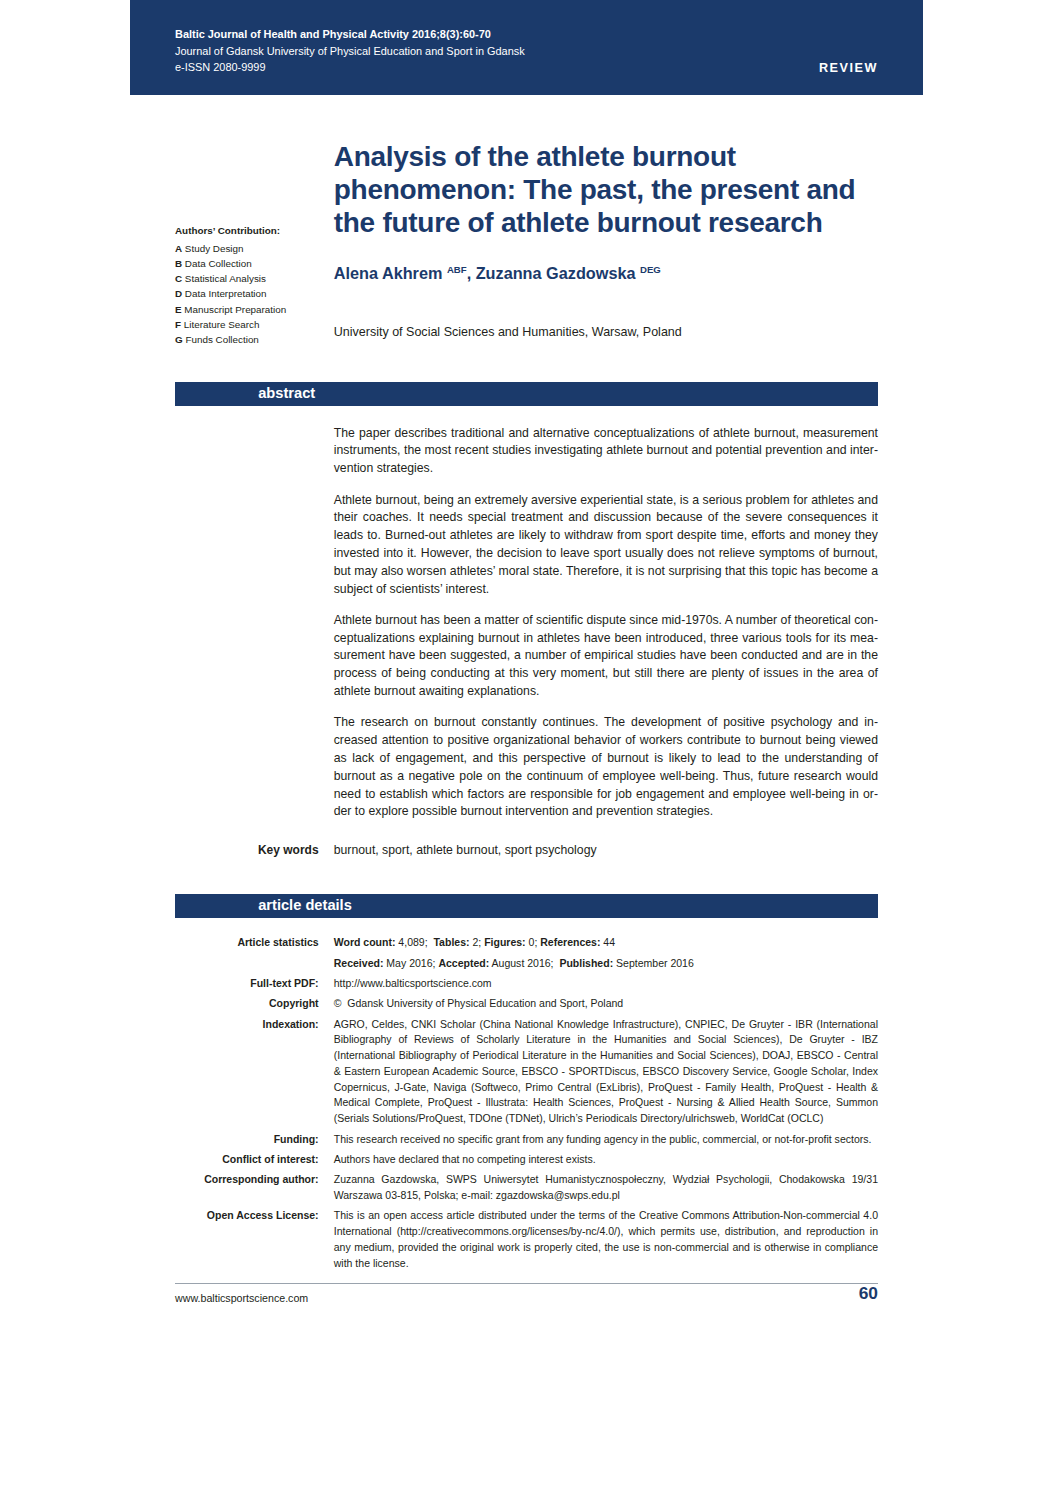Baltic Journal of Health and Physical Activity 2016;8(3):60-70
Journal of Gdansk University of Physical Education and Sport in Gdansk
e-ISSN 2080-9999
Review
Authors’ Contribution:
A Study Design
B Data Collection
C Statistical Analysis
D Data Interpretation
E Manuscript Preparation
F Literature Search
G Funds Collection
Analysis of the athlete burnout phenomenon: The past, the present and the future of athlete burnout research
Alena Akhrem ABF, Zuzanna Gazdowska DEG
University of Social Sciences and Humanities, Warsaw, Poland
abstract
The paper describes traditional and alternative conceptualizations of athlete burnout, measurement instruments, the most recent studies investigating athlete burnout and potential prevention and intervention strategies.
Athlete burnout, being an extremely aversive experiential state, is a serious problem for athletes and their coaches. It needs special treatment and discussion because of the severe consequences it leads to. Burned-out athletes are likely to withdraw from sport despite time, efforts and money they invested into it. However, the decision to leave sport usually does not relieve symptoms of burnout, but may also worsen athletes’ moral state. Therefore, it is not surprising that this topic has become a subject of scientists’ interest.
Athlete burnout has been a matter of scientific dispute since mid-1970s. A number of theoretical conceptualizations explaining burnout in athletes have been introduced, three various tools for its measurement have been suggested, a number of empirical studies have been conducted and are in the process of being conducting at this very moment, but still there are plenty of issues in the area of athlete burnout awaiting explanations.
The research on burnout constantly continues. The development of positive psychology and increased attention to positive organizational behavior of workers contribute to burnout being viewed as lack of engagement, and this perspective of burnout is likely to lead to the understanding of burnout as a negative pole on the continuum of employee well-being. Thus, future research would need to establish which factors are responsible for job engagement and employee well-being in order to explore possible burnout intervention and prevention strategies.
Key words
burnout, sport, athlete burnout, sport psychology
article details
Article statistics
Word count: 4,089; Tables: 2; Figures: 0; References: 44
Received: May 2016; Accepted: August 2016; Published: September 2016
Full-text PDF:
http://www.balticsportscience.com
Copyright
© Gdansk University of Physical Education and Sport, Poland
Indexation:
AGRO, Celdes, CNKI Scholar (China National Knowledge Infrastructure), CNPIEC, De Gruyter - IBR (International Bibliography of Reviews of Scholarly Literature in the Humanities and Social Sciences), De Gruyter - IBZ (International Bibliography of Periodical Literature in the Humanities and Social Sciences), DOAJ, EBSCO - Central & Eastern European Academic Source, EBSCO - SPORTDiscus, EBSCO Discovery Service, Google Scholar, Index Copernicus, J-Gate, Naviga (Softweco, Primo Central (ExLibris), ProQuest - Family Health, ProQuest - Health & Medical Complete, ProQuest - Illustrata: Health Sciences, ProQuest - Nursing & Allied Health Source, Summon (Serials Solutions/ProQuest, TDOne (TDNet), Ulrich’s Periodicals Directory/ulrichsweb, WorldCat (OCLC)
Funding:
This research received no specific grant from any funding agency in the public, commercial, or not-for-profit sectors.
Conflict of interest:
Authors have declared that no competing interest exists.
Corresponding author:
Zuzanna Gazdowska, SWPS Uniwersytet Humanistycznospołeczny, Wydział Psychologii, Chodakowska 19/31 Warszawa 03-815, Polska; e-mail: zgazdowska@swps.edu.pl
Open Access License:
This is an open access article distributed under the terms of the Creative Commons Attribution-Non-commercial 4.0 International (http://creativecommons.org/licenses/by-nc/4.0/), which permits use, distribution, and reproduction in any medium, provided the original work is properly cited, the use is non-commercial and is otherwise in compliance with the license.
www.balticsportscience.com
60